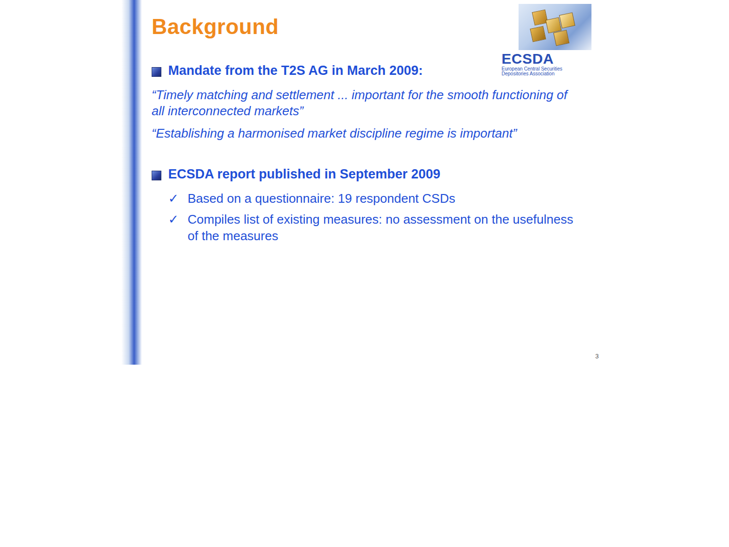ECSDA
European Central Securities
Depositories Association
Background
Mandate from the T2S AG in March 2009:
“Timely matching and settlement ... important for the smooth functioning of all interconnected markets”
“Establishing a harmonised market discipline regime is important”
ECSDA report published in September 2009
Based on a questionnaire: 19 respondent CSDs
Compiles list of existing measures: no assessment on the usefulness of the measures
3